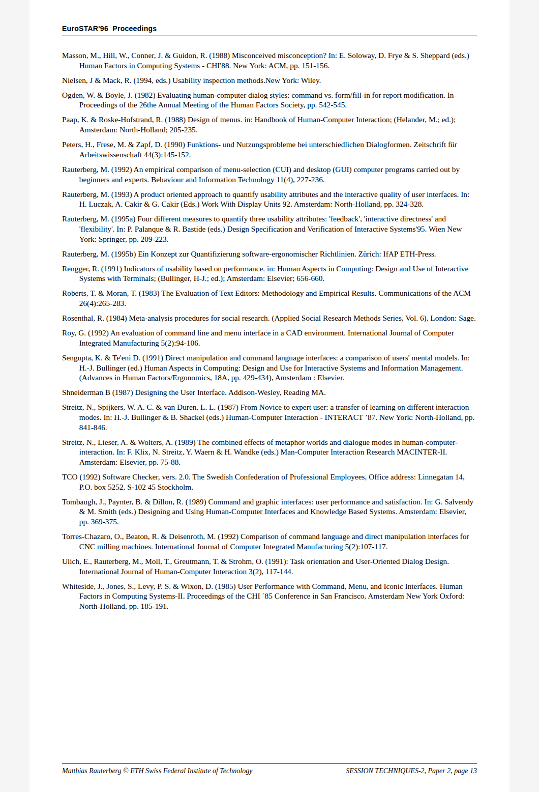EuroSTAR'96 Proceedings
Masson, M., Hill, W., Conner, J. & Guidon, R. (1988) Misconceived misconception? In: E. Soloway, D. Frye & S. Sheppard (eds.) Human Factors in Computing Systems - CHI'88. New York: ACM, pp. 151-156.
Nielsen, J & Mack, R. (1994, eds.) Usability inspection methods.New York: Wiley.
Ogden, W. & Boyle, J. (1982) Evaluating human-computer dialog styles: command vs. form/fill-in for report modification. In Proceedings of the 26the Annual Meeting of the Human Factors Society, pp. 542-545.
Paap, K. & Roske-Hofstrand, R. (1988) Design of menus. in: Handbook of Human-Computer Interaction; (Helander, M.; ed.); Amsterdam: North-Holland; 205-235.
Peters, H., Frese, M. & Zapf, D. (1990) Funktions- und Nutzungsprobleme bei unterschiedlichen Dialogformen. Zeitschrift für Arbeitswissenschaft 44(3):145-152.
Rauterberg, M. (1992) An empirical comparison of menu-selection (CUI) and desktop (GUI) computer programs carried out by beginners and experts. Behaviour and Information Technology 11(4), 227-236.
Rauterberg, M. (1993) A product oriented approach to quantify usability attributes and the interactive quality of user interfaces. In: H. Luczak, A. Cakir & G. Cakir (Eds.) Work With Display Units 92. Amsterdam: North-Holland, pp. 324-328.
Rauterberg, M. (1995a) Four different measures to quantify three usability attributes: 'feedback', 'interactive directness' and 'flexibility'. In: P. Palanque & R. Bastide (eds.) Design Specification and Verification of Interactive Systems'95. Wien New York: Springer, pp. 209-223.
Rauterberg, M. (1995b) Ein Konzept zur Quantifizierung software-ergonomischer Richtlinien. Zürich: IfAP ETH-Press.
Rengger, R. (1991) Indicators of usability based on performance. in: Human Aspects in Computing: Design and Use of Interactive Systems with Terminals; (Bullinger, H-J.; ed.); Amsterdam: Elsevier; 656-660.
Roberts, T. & Moran, T. (1983) The Evaluation of Text Editors: Methodology and Empirical Results. Communications of the ACM 26(4):265-283.
Rosenthal, R. (1984) Meta-analysis procedures for social research. (Applied Social Research Methods Series, Vol. 6), London: Sage.
Roy, G. (1992) An evaluation of command line and menu interface in a CAD environment. International Journal of Computer Integrated Manufacturing 5(2):94-106.
Sengupta, K. & Te'eni D. (1991) Direct manipulation and command language interfaces: a comparison of users' mental models. In: H.-J. Bullinger (ed.) Human Aspects in Computing: Design and Use for Interactive Systems and Information Management. (Advances in Human Factors/Ergonomics, 18A, pp. 429-434), Amsterdam : Elsevier.
Shneiderman B (1987) Designing the User Interface. Addison-Wesley, Reading MA.
Streitz, N., Spijkers, W. A. C. & van Duren, L. L. (1987) From Novice to expert user: a transfer of learning on different interaction modes. In: H.-J. Bullinger & B. Shackel (eds.) Human-Computer Interaction - INTERACT ’87. New York: North-Holland, pp. 841-846.
Streitz, N., Lieser, A. & Wolters, A. (1989) The combined effects of metaphor worlds and dialogue modes in human-computer-interaction. In: F. Klix, N. Streitz, Y. Waern & H. Wandke (eds.) Man-Computer Interaction Research MACINTER-II. Amsterdam: Elsevier, pp. 75-88.
TCO (1992) Software Checker, vers. 2.0. The Swedish Confederation of Professional Employees, Office address: Linnegatan 14, P.O. box 5252, S-102 45 Stockholm.
Tombaugh, J., Paynter, B. & Dillon, R. (1989) Command and graphic interfaces: user performance and satisfaction. In: G. Salvendy & M. Smith (eds.) Designing and Using Human-Computer Interfaces and Knowledge Based Systems. Amsterdam: Elsevier, pp. 369-375.
Torres-Chazaro, O., Beaton, R. & Deisenroth, M. (1992) Comparison of command language and direct manipulation interfaces for CNC milling machines. International Journal of Computer Integrated Manufacturing 5(2):107-117.
Ulich, E., Rauterberg, M., Moll, T., Greutmann, T. & Strohm, O. (1991): Task orientation and User-Oriented Dialog Design. International Journal of Human-Computer Interaction 3(2), 117-144.
Whiteside, J., Jones, S., Levy, P. S. & Wixon, D. (1985) User Performance with Command, Menu, and Iconic Interfaces. Human Factors in Computing Systems-II. Proceedings of the CHI ´85 Conference in San Francisco, Amsterdam New York Oxford: North-Holland, pp. 185-191.
Matthias Rauterberg © ETH Swiss Federal Institute of Technology SESSION TECHNIQUES-2, Paper 2, page 13